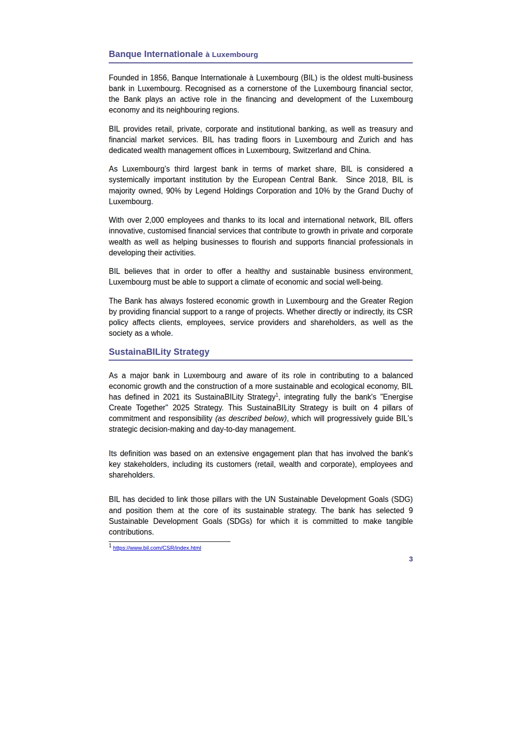Banque Internationale à Luxembourg
Founded in 1856, Banque Internationale à Luxembourg (BIL) is the oldest multi-business bank in Luxembourg. Recognised as a cornerstone of the Luxembourg financial sector, the Bank plays an active role in the financing and development of the Luxembourg economy and its neighbouring regions.
BIL provides retail, private, corporate and institutional banking, as well as treasury and financial market services. BIL has trading floors in Luxembourg and Zurich and has dedicated wealth management offices in Luxembourg, Switzerland and China.
As Luxembourg's third largest bank in terms of market share, BIL is considered a systemically important institution by the European Central Bank. Since 2018, BIL is majority owned, 90% by Legend Holdings Corporation and 10% by the Grand Duchy of Luxembourg.
With over 2,000 employees and thanks to its local and international network, BIL offers innovative, customised financial services that contribute to growth in private and corporate wealth as well as helping businesses to flourish and supports financial professionals in developing their activities.
BIL believes that in order to offer a healthy and sustainable business environment, Luxembourg must be able to support a climate of economic and social well-being.
The Bank has always fostered economic growth in Luxembourg and the Greater Region by providing financial support to a range of projects. Whether directly or indirectly, its CSR policy affects clients, employees, service providers and shareholders, as well as the society as a whole.
SustainaBILity Strategy
As a major bank in Luxembourg and aware of its role in contributing to a balanced economic growth and the construction of a more sustainable and ecological economy, BIL has defined in 2021 its SustainaBILity Strategy1, integrating fully the bank's "Energise Create Together" 2025 Strategy. This SustainaBILity Strategy is built on 4 pillars of commitment and responsibility (as described below), which will progressively guide BIL's strategic decision-making and day-to-day management.
Its definition was based on an extensive engagement plan that has involved the bank's key stakeholders, including its customers (retail, wealth and corporate), employees and shareholders.
BIL has decided to link those pillars with the UN Sustainable Development Goals (SDG) and position them at the core of its sustainable strategy. The bank has selected 9 Sustainable Development Goals (SDGs) for which it is committed to make tangible contributions.
1 https://www.bil.com/CSR/index.html
3